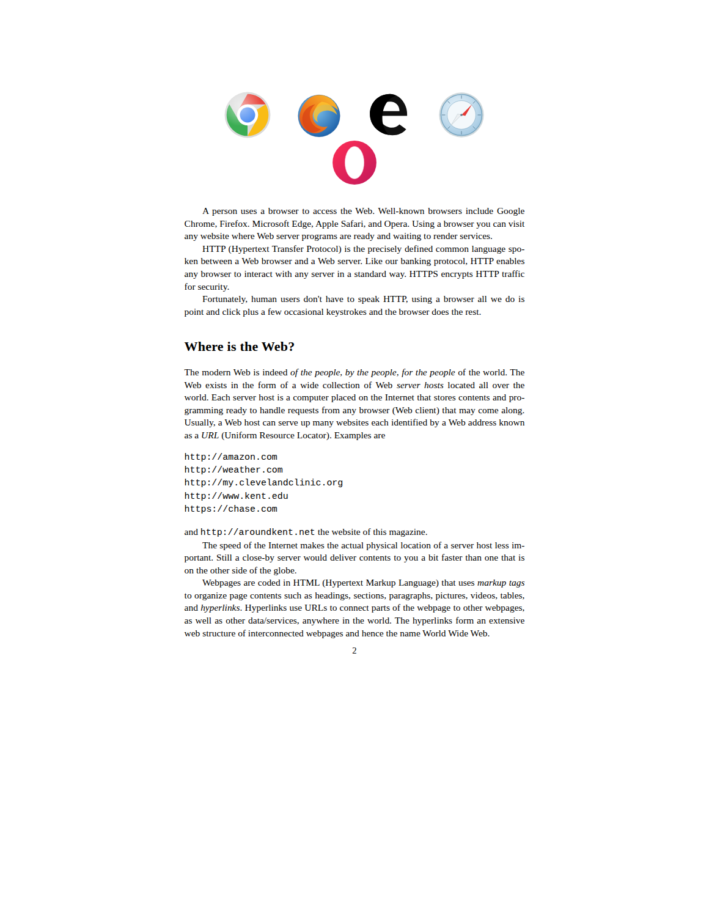A person uses a browser to access the Web. Well-known browsers include Google Chrome, Firefox. Microsoft Edge, Apple Safari, and Opera. Using a browser you can visit any website where Web server programs are ready and waiting to render services.
HTTP (Hypertext Transfer Protocol) is the precisely defined common language spoken between a Web browser and a Web server. Like our banking protocol, HTTP enables any browser to interact with any server in a standard way. HTTPS encrypts HTTP traffic for security.
Fortunately, human users don't have to speak HTTP, using a browser all we do is point and click plus a few occasional keystrokes and the browser does the rest.
Where is the Web?
The modern Web is indeed of the people, by the people, for the people of the world. The Web exists in the form of a wide collection of Web server hosts located all over the world. Each server host is a computer placed on the Internet that stores contents and programming ready to handle requests from any browser (Web client) that may come along. Usually, a Web host can serve up many websites each identified by a Web address known as a URL (Uniform Resource Locator). Examples are
http://amazon.com http://weather.com http://my.clevelandclinic.org http://www.kent.edu https://chase.com
and http://aroundkent.net the website of this magazine.
The speed of the Internet makes the actual physical location of a server host less important. Still a close-by server would deliver contents to you a bit faster than one that is on the other side of the globe.
Webpages are coded in HTML (Hypertext Markup Language) that uses markup tags to organize page contents such as headings, sections, paragraphs, pictures, videos, tables, and hyperlinks. Hyperlinks use URLs to connect parts of the webpage to other webpages, as well as other data/services, anywhere in the world. The hyperlinks form an extensive web structure of interconnected webpages and hence the name World Wide Web.
2